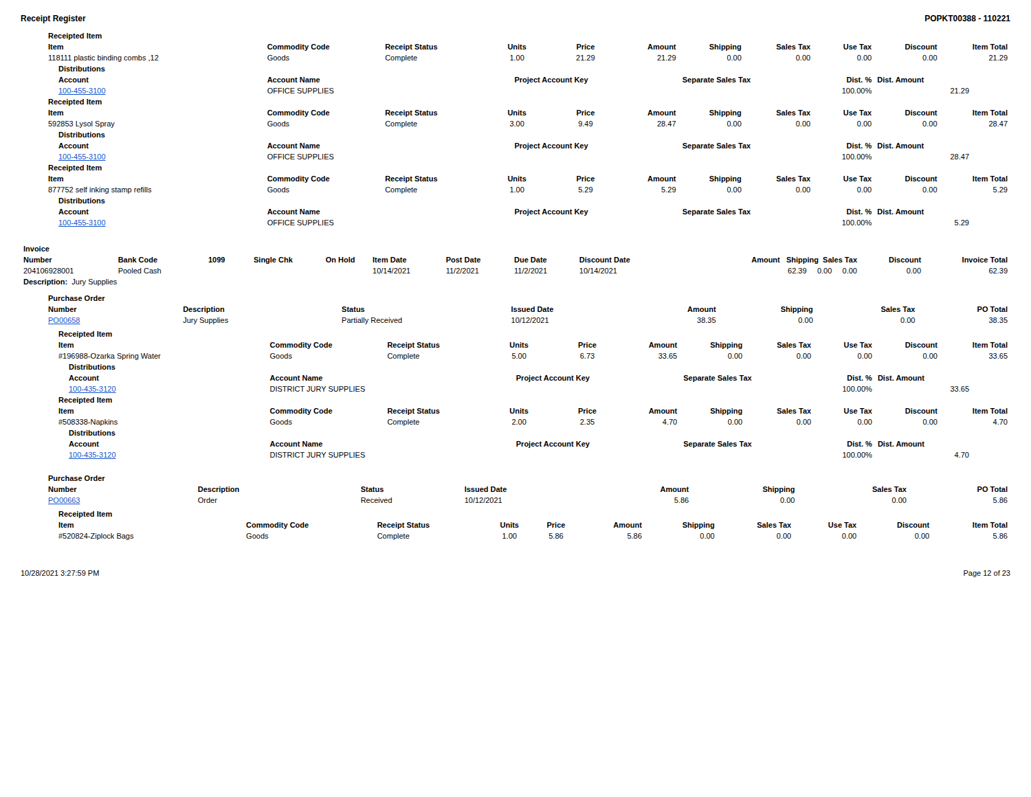Receipt Register POPKT00388 - 110221
| Receipted Item |
| Item | Commodity Code | Receipt Status | Units | Price | Amount | Shipping | Sales Tax | Use Tax | Discount | Item Total |
| 118111 plastic binding combs ,12 | Goods | Complete | 1.00 | 21.29 | 21.29 | 0.00 | 0.00 | 0.00 | 0.00 | 21.29 |
| Distributions |
| Account | Account Name | Project Account Key | Separate Sales Tax | Dist. % | Dist. Amount |
| 100-455-3100 | OFFICE SUPPLIES | | | 100.00% | 21.29 |
| Receipted Item |
| Item | Commodity Code | Receipt Status | Units | Price | Amount | Shipping | Sales Tax | Use Tax | Discount | Item Total |
| 592853 Lysol Spray | Goods | Complete | 3.00 | 9.49 | 28.47 | 0.00 | 0.00 | 0.00 | 0.00 | 28.47 |
| Distributions |
| Account | Account Name | Project Account Key | Separate Sales Tax | Dist. % | Dist. Amount |
| 100-455-3100 | OFFICE SUPPLIES | | | 100.00% | 28.47 |
| Receipted Item |
| Item | Commodity Code | Receipt Status | Units | Price | Amount | Shipping | Sales Tax | Use Tax | Discount | Item Total |
| 877752 self inking stamp refills | Goods | Complete | 1.00 | 5.29 | 5.29 | 0.00 | 0.00 | 0.00 | 0.00 | 5.29 |
| Distributions |
| Account | Account Name | Project Account Key | Separate Sales Tax | Dist. % | Dist. Amount |
| 100-455-3100 | OFFICE SUPPLIES | | | 100.00% | 5.29 |
| Invoice |
| Number | Bank Code | 1099 | Single Chk | On Hold | Item Date | Post Date | Due Date | Discount Date | Amount Shipping Sales Tax | Discount | Invoice Total |
| 204106928001 | Pooled Cash | | | | 10/14/2021 | 11/2/2021 | 11/2/2021 | 10/14/2021 | 62.39 0.00 0.00 | 0.00 | 62.39 |
| Description: Jury Supplies |
| Purchase Order |
| Number | Description | | | Status | Issued Date | Amount | Shipping | Sales Tax | PO Total |
| PO00658 | Jury Supplies | | | Partially Received | 10/12/2021 | 38.35 | 0.00 | 0.00 | 38.35 |
| Receipted Item |
| Item | Commodity Code | Receipt Status | Units | Price | Amount | Shipping | Sales Tax | Use Tax | Discount | Item Total |
| #196988-Ozarka Spring Water | Goods | Complete | 5.00 | 6.73 | 33.65 | 0.00 | 0.00 | 0.00 | 0.00 | 33.65 |
| Distributions |
| Account | Account Name | Project Account Key | Separate Sales Tax | Dist. % | Dist. Amount |
| 100-435-3120 | DISTRICT JURY SUPPLIES | | | 100.00% | 33.65 |
| Receipted Item |
| Item | Commodity Code | Receipt Status | Units | Price | Amount | Shipping | Sales Tax | Use Tax | Discount | Item Total |
| #508338-Napkins | Goods | Complete | 2.00 | 2.35 | 4.70 | 0.00 | 0.00 | 0.00 | 0.00 | 4.70 |
| Distributions |
| Account | Account Name | Project Account Key | Separate Sales Tax | Dist. % | Dist. Amount |
| 100-435-3120 | DISTRICT JURY SUPPLIES | | | 100.00% | 4.70 |
| Purchase Order |
| Number | Description | | | Status | Issued Date | Amount | Shipping | Sales Tax | PO Total |
| PO00663 | Order | | | Received | 10/12/2021 | 5.86 | 0.00 | 0.00 | 5.86 |
| Receipted Item |
| Item | Commodity Code | Receipt Status | Units | Price | Amount | Shipping | Sales Tax | Use Tax | Discount | Item Total |
| #520824-Ziplock Bags | Goods | Complete | 1.00 | 5.86 | 5.86 | 0.00 | 0.00 | 0.00 | 0.00 | 5.86 |
10/28/2021 3:27:59 PM Page 12 of 23